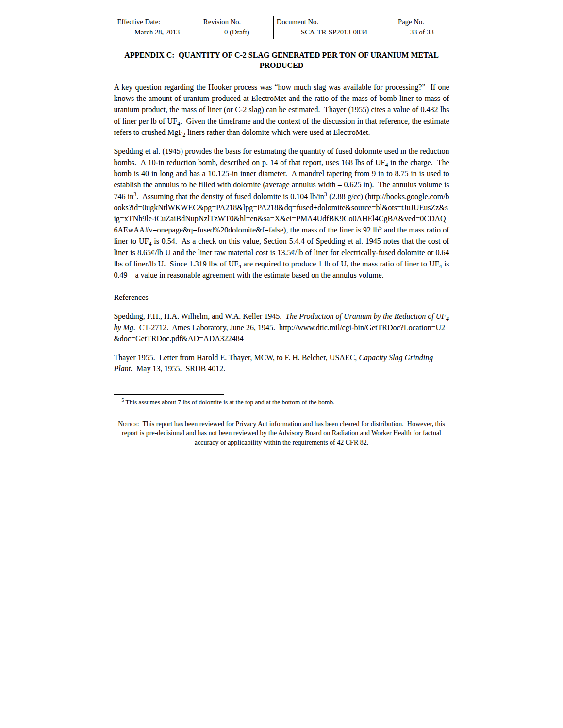| Effective Date: March 28, 2013 | Revision No. 0 (Draft) | Document No. SCA-TR-SP2013-0034 | Page No. 33 of 33 |
Appendix C: Quantity of C-2 Slag Generated per Ton of Uranium Metal Produced
A key question regarding the Hooker process was “how much slag was available for processing?” If one knows the amount of uranium produced at ElectroMet and the ratio of the mass of bomb liner to mass of uranium product, the mass of liner (or C-2 slag) can be estimated. Thayer (1955) cites a value of 0.432 lbs of liner per lb of UF4. Given the timeframe and the context of the discussion in that reference, the estimate refers to crushed MgF2 liners rather than dolomite which were used at ElectroMet.
Spedding et al. (1945) provides the basis for estimating the quantity of fused dolomite used in the reduction bombs. A 10-in reduction bomb, described on p. 14 of that report, uses 168 lbs of UF4 in the charge. The bomb is 40 in long and has a 10.125-in inner diameter. A mandrel tapering from 9 in to 8.75 in is used to establish the annulus to be filled with dolomite (average annulus width – 0.625 in). The annulus volume is 746 in3. Assuming that the density of fused dolomite is 0.104 lb/in3 (2.88 g/cc) (http://books.google.com/books?id=0ugkNtlWKWEC&pg=PA218&lpg=PA218&dq=fused+dolomite&source=bl&ots=tJuJUEusZz&sig=xTNh9le-iCuZaiBdNupNzlTzWT0&hl=en&sa=X&ei=PMA4UdfBK9Co0AHEl4CgBA&ved=0CDAQ6AEwAA#v=onepage&q=fused%20dolomite&f=false), the mass of the liner is 92 lb5 and the mass ratio of liner to UF4 is 0.54. As a check on this value, Section 5.4.4 of Spedding et al. 1945 notes that the cost of liner is 8.65¢/lb U and the liner raw material cost is 13.5¢/lb of liner for electrically-fused dolomite or 0.64 lbs of liner/lb U. Since 1.319 lbs of UF4 are required to produce 1 lb of U, the mass ratio of liner to UF4 is 0.49 – a value in reasonable agreement with the estimate based on the annulus volume.
References
Spedding, F.H., H.A. Wilhelm, and W.A. Keller 1945. The Production of Uranium by the Reduction of UF4 by Mg. CT-2712. Ames Laboratory, June 26, 1945. http://www.dtic.mil/cgi-bin/GetTRDoc?Location=U2&doc=GetTRDoc.pdf&AD=ADA322484
Thayer 1955. Letter from Harold E. Thayer, MCW, to F. H. Belcher, USAEC, Capacity Slag Grinding Plant. May 13, 1955. SRDB 4012.
5 This assumes about 7 lbs of dolomite is at the top and at the bottom of the bomb.
Notice: This report has been reviewed for Privacy Act information and has been cleared for distribution. However, this report is pre-decisional and has not been reviewed by the Advisory Board on Radiation and Worker Health for factual accuracy or applicability within the requirements of 42 CFR 82.